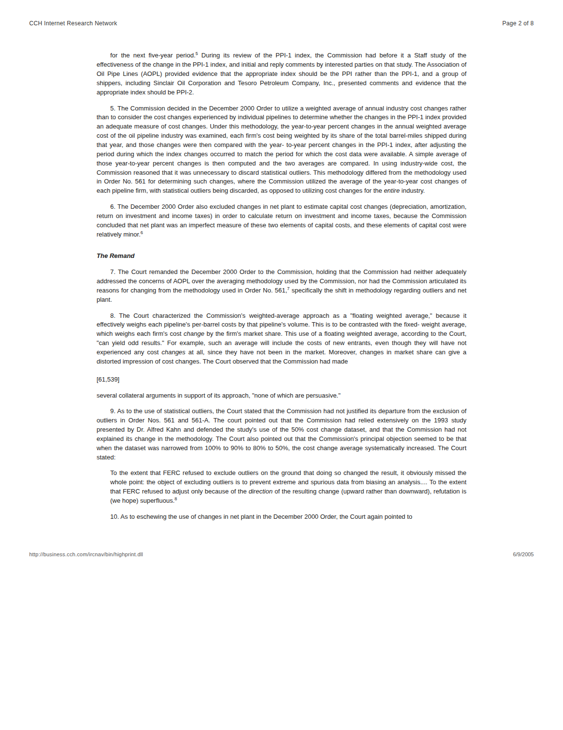CCH Internet Research Network
Page 2 of 8
for the next five-year period.5 During its review of the PPI-1 index, the Commission had before it a Staff study of the effectiveness of the change in the PPI-1 index, and initial and reply comments by interested parties on that study. The Association of Oil Pipe Lines (AOPL) provided evidence that the appropriate index should be the PPI rather than the PPI-1, and a group of shippers, including Sinclair Oil Corporation and Tesoro Petroleum Company, Inc., presented comments and evidence that the appropriate index should be PPI-2.
5. The Commission decided in the December 2000 Order to utilize a weighted average of annual industry cost changes rather than to consider the cost changes experienced by individual pipelines to determine whether the changes in the PPI-1 index provided an adequate measure of cost changes. Under this methodology, the year-to-year percent changes in the annual weighted average cost of the oil pipeline industry was examined, each firm's cost being weighted by its share of the total barrel-miles shipped during that year, and those changes were then compared with the year- to-year percent changes in the PPI-1 index, after adjusting the period during which the index changes occurred to match the period for which the cost data were available. A simple average of those year-to-year percent changes is then computed and the two averages are compared. In using industry-wide cost, the Commission reasoned that it was unnecessary to discard statistical outliers. This methodology differed from the methodology used in Order No. 561 for determining such changes, where the Commission utilized the average of the year-to-year cost changes of each pipeline firm, with statistical outliers being discarded, as opposed to utilizing cost changes for the entire industry.
6. The December 2000 Order also excluded changes in net plant to estimate capital cost changes (depreciation, amortization, return on investment and income taxes) in order to calculate return on investment and income taxes, because the Commission concluded that net plant was an imperfect measure of these two elements of capital costs, and these elements of capital cost were relatively minor.6
The Remand
7. The Court remanded the December 2000 Order to the Commission, holding that the Commission had neither adequately addressed the concerns of AOPL over the averaging methodology used by the Commission, nor had the Commission articulated its reasons for changing from the methodology used in Order No. 561,7 specifically the shift in methodology regarding outliers and net plant.
8. The Court characterized the Commission's weighted-average approach as a "floating weighted average," because it effectively weighs each pipeline's per-barrel costs by that pipeline's volume. This is to be contrasted with the fixed- weight average, which weighs each firm's cost change by the firm's market share. This use of a floating weighted average, according to the Court, "can yield odd results." For example, such an average will include the costs of new entrants, even though they will have not experienced any cost changes at all, since they have not been in the market. Moreover, changes in market share can give a distorted impression of cost changes. The Court observed that the Commission had made
[61,539]
several collateral arguments in support of its approach, "none of which are persuasive."
9. As to the use of statistical outliers, the Court stated that the Commission had not justified its departure from the exclusion of outliers in Order Nos. 561 and 561-A. The court pointed out that the Commission had relied extensively on the 1993 study presented by Dr. Alfred Kahn and defended the study's use of the 50% cost change dataset, and that the Commission had not explained its change in the methodology. The Court also pointed out that the Commission's principal objection seemed to be that when the dataset was narrowed from 100% to 90% to 80% to 50%, the cost change average systematically increased. The Court stated:
To the extent that FERC refused to exclude outliers on the ground that doing so changed the result, it obviously missed the whole point: the object of excluding outliers is to prevent extreme and spurious data from biasing an analysis.... To the extent that FERC refused to adjust only because of the direction of the resulting change (upward rather than downward), refutation is (we hope) superfluous.8
10. As to eschewing the use of changes in net plant in the December 2000 Order, the Court again pointed to
http://business.cch.com/ircnav/bin/highprint.dll
6/9/2005